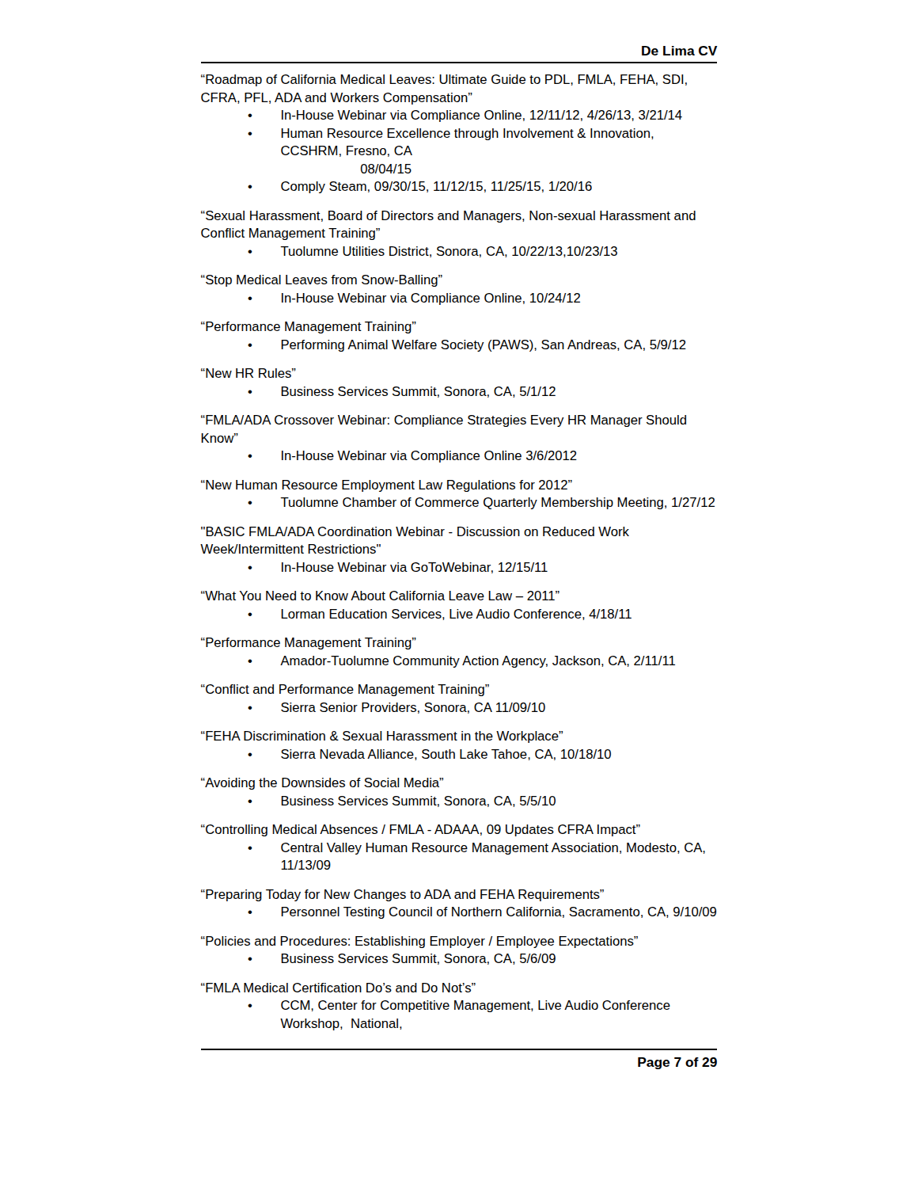De Lima CV
“Roadmap of California Medical Leaves: Ultimate Guide to PDL, FMLA, FEHA, SDI, CFRA, PFL, ADA and Workers Compensation”
In-House Webinar via Compliance Online, 12/11/12, 4/26/13, 3/21/14
Human Resource Excellence through Involvement & Innovation, CCSHRM, Fresno, CA08/04/15
Comply Steam, 09/30/15, 11/12/15, 11/25/15, 1/20/16
“Sexual Harassment, Board of Directors and Managers, Non-sexual Harassment and Conflict Management Training”
Tuolumne Utilities District, Sonora, CA, 10/22/13,10/23/13
“Stop Medical Leaves from Snow-Balling”
In-House Webinar via Compliance Online, 10/24/12
“Performance Management Training”
Performing Animal Welfare Society (PAWS), San Andreas, CA, 5/9/12
“New HR Rules”
Business Services Summit, Sonora, CA, 5/1/12
“FMLA/ADA Crossover Webinar: Compliance Strategies Every HR Manager Should Know”
In-House Webinar via Compliance Online 3/6/2012
“New Human Resource Employment Law Regulations for 2012”
Tuolumne Chamber of Commerce Quarterly Membership Meeting, 1/27/12
"BASIC FMLA/ADA Coordination Webinar - Discussion on Reduced Work Week/Intermittent Restrictions"
In-House Webinar via GoToWebinar, 12/15/11
“What You Need to Know About California Leave Law – 2011”
Lorman Education Services, Live Audio Conference, 4/18/11
“Performance Management Training”
Amador-Tuolumne Community Action Agency, Jackson, CA, 2/11/11
“Conflict and Performance Management Training”
Sierra Senior Providers, Sonora, CA 11/09/10
“FEHA Discrimination & Sexual Harassment in the Workplace”
Sierra Nevada Alliance, South Lake Tahoe, CA, 10/18/10
“Avoiding the Downsides of Social Media”
Business Services Summit, Sonora, CA, 5/5/10
“Controlling Medical Absences / FMLA - ADAAA, 09 Updates CFRA Impact”
Central Valley Human Resource Management Association, Modesto, CA, 11/13/09
“Preparing Today for New Changes to ADA and FEHA Requirements”
Personnel Testing Council of Northern California, Sacramento, CA, 9/10/09
“Policies and Procedures: Establishing Employer / Employee Expectations”
Business Services Summit, Sonora, CA, 5/6/09
“FMLA Medical Certification Do’s and Do Not’s”
CCM, Center for Competitive Management, Live Audio Conference Workshop, National,
Page 7 of 29